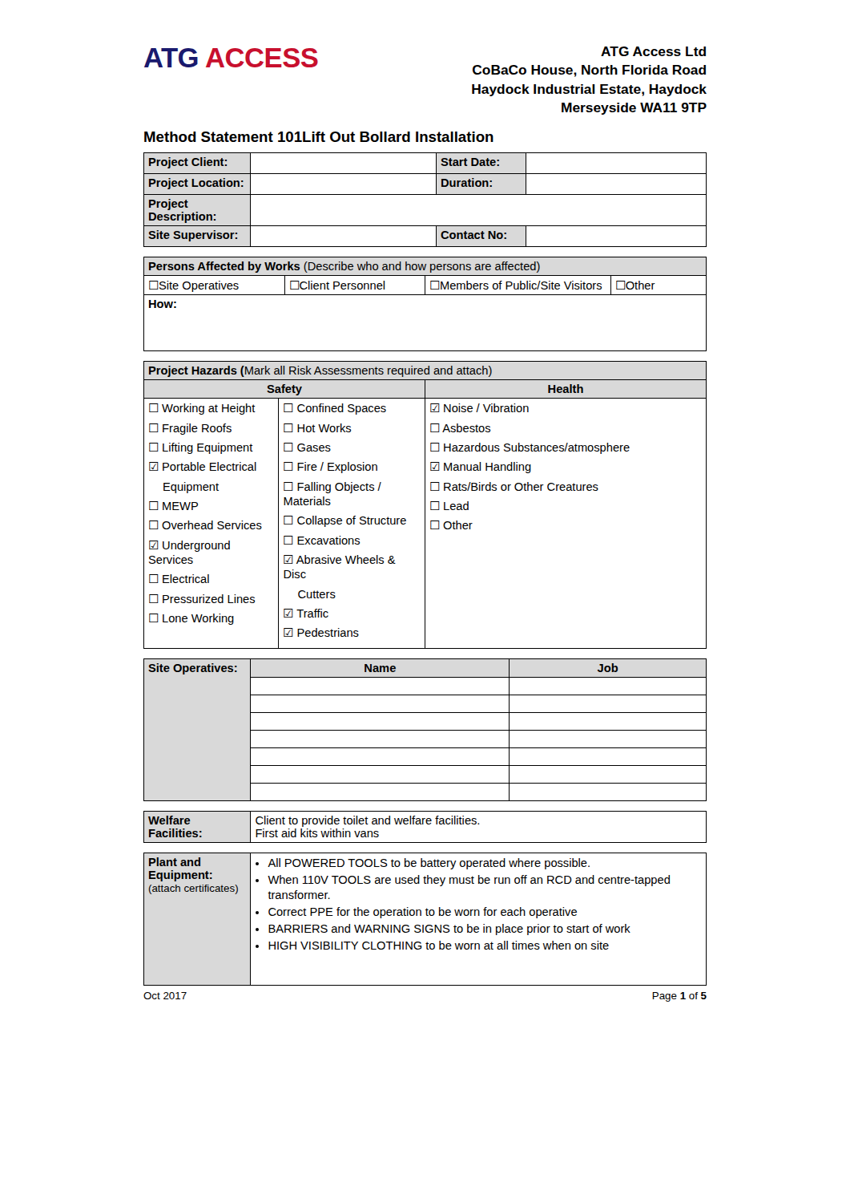ATG ACCESS
ATG Access Ltd
CoBaCo House, North Florida Road
Haydock Industrial Estate, Haydock
Merseyside WA11 9TP
Method Statement 101Lift Out Bollard Installation
| Project Client: | | Start Date: | |
| Project Location: | | Duration: | |
| Project Description: | |
| Site Supervisor: | | Contact No: | |
| Persons Affected by Works (Describe who and how persons are affected) |
| ☐Site Operatives | ☐Client Personnel | ☐Members of Public/Site Visitors | ☐Other |
| How: |
| Project Hazards ( Mark all Risk Assessments required and attach) |
| Safety | Health |
| ☐ Working at Height ☐ Fragile Roofs ☐ Lifting Equipment ☑ Portable Electrical Equipment ☐ MEWP ☐ Overhead Services ☑ Underground Services ☐ Electrical ☐ Pressurized Lines ☐ Lone Working | ☐ Confined Spaces ☐ Hot Works ☐ Gases ☐ Fire / Explosion ☐ Falling Objects / Materials ☐ Collapse of Structure ☐ Excavations ☑ Abrasive Wheels & Disc Cutters ☑ Traffic ☑ Pedestrians | ☑ Noise / Vibration ☐ Asbestos ☐ Hazardous Substances/atmosphere ☑ Manual Handling ☐ Rats/Birds or Other Creatures ☐ Lead ☐ Other |
| Site Operatives: | Name | Job |
| Welfare Facilities: | Client to provide toilet and welfare facilities. First aid kits within vans |
| Plant and Equipment: (attach certificates) | All POWERED TOOLS to be battery operated where possible. When 110V TOOLS are used they must be run off an RCD and centre-tapped transformer. Correct PPE for the operation to be worn for each operative BARRIERS and WARNING SIGNS to be in place prior to start of work HIGH VISIBILITY CLOTHING to be worn at all times when on site |
Oct 2017
Page 1 of 5